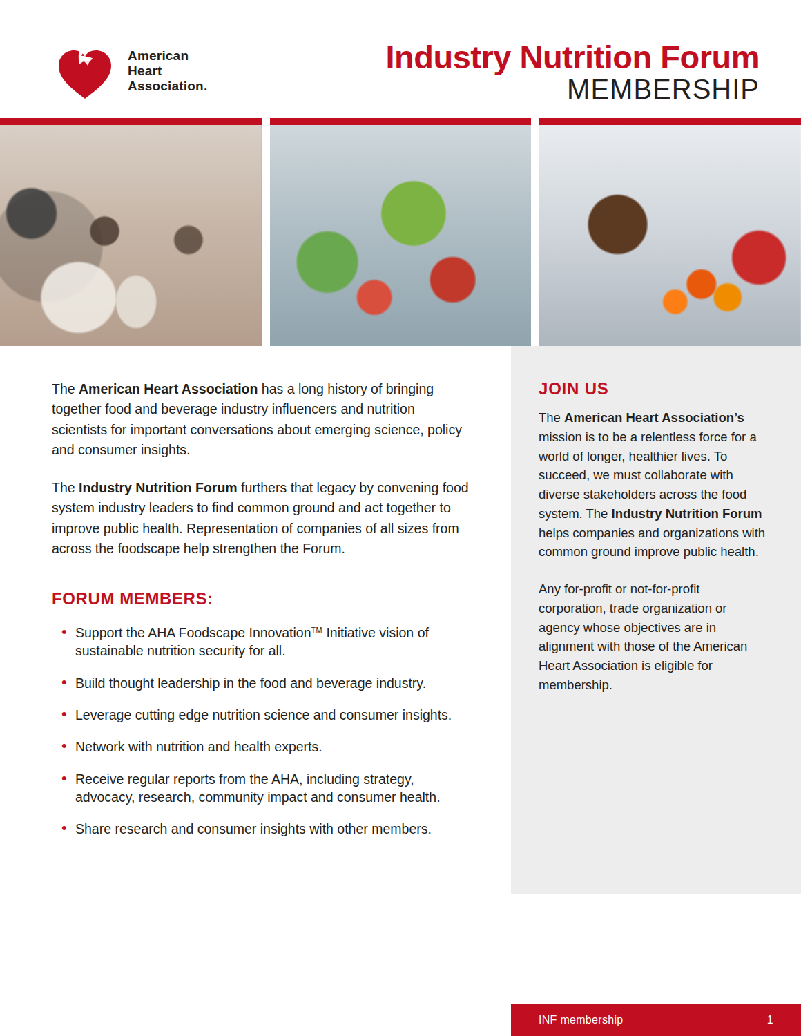American
Heart
Association.
Industry Nutrition Forum
MEMBERSHIP
The American Heart Association has a long history of bringing together food and beverage industry influencers and nutrition scientists for important conversations about emerging science, policy and consumer insights.
The Industry Nutrition Forum furthers that legacy by convening food system industry leaders to find common ground and act together to improve public health. Representation of companies of all sizes from across the foodscape help strengthen the Forum.
Forum Members:
Support the AHA Foodscape InnovationTM Initiative vision of sustainable nutrition security for all.
Build thought leadership in the food and beverage industry.
Leverage cutting edge nutrition science and consumer insights.
Network with nutrition and health experts.
Receive regular reports from the AHA, including strategy, advocacy, research, community impact and consumer health.
Share research and consumer insights with other members.
Join Us
The American Heart Association’s mission is to be a relentless force for a world of longer, healthier lives. To succeed, we must collaborate with diverse stakeholders across the food system. The Industry Nutrition Forum helps companies and organizations with common ground improve public health.
Any for-profit or not-for-profit corporation, trade organization or agency whose objectives are in alignment with those of the American Heart Association is eligible for membership.
INF membership 1